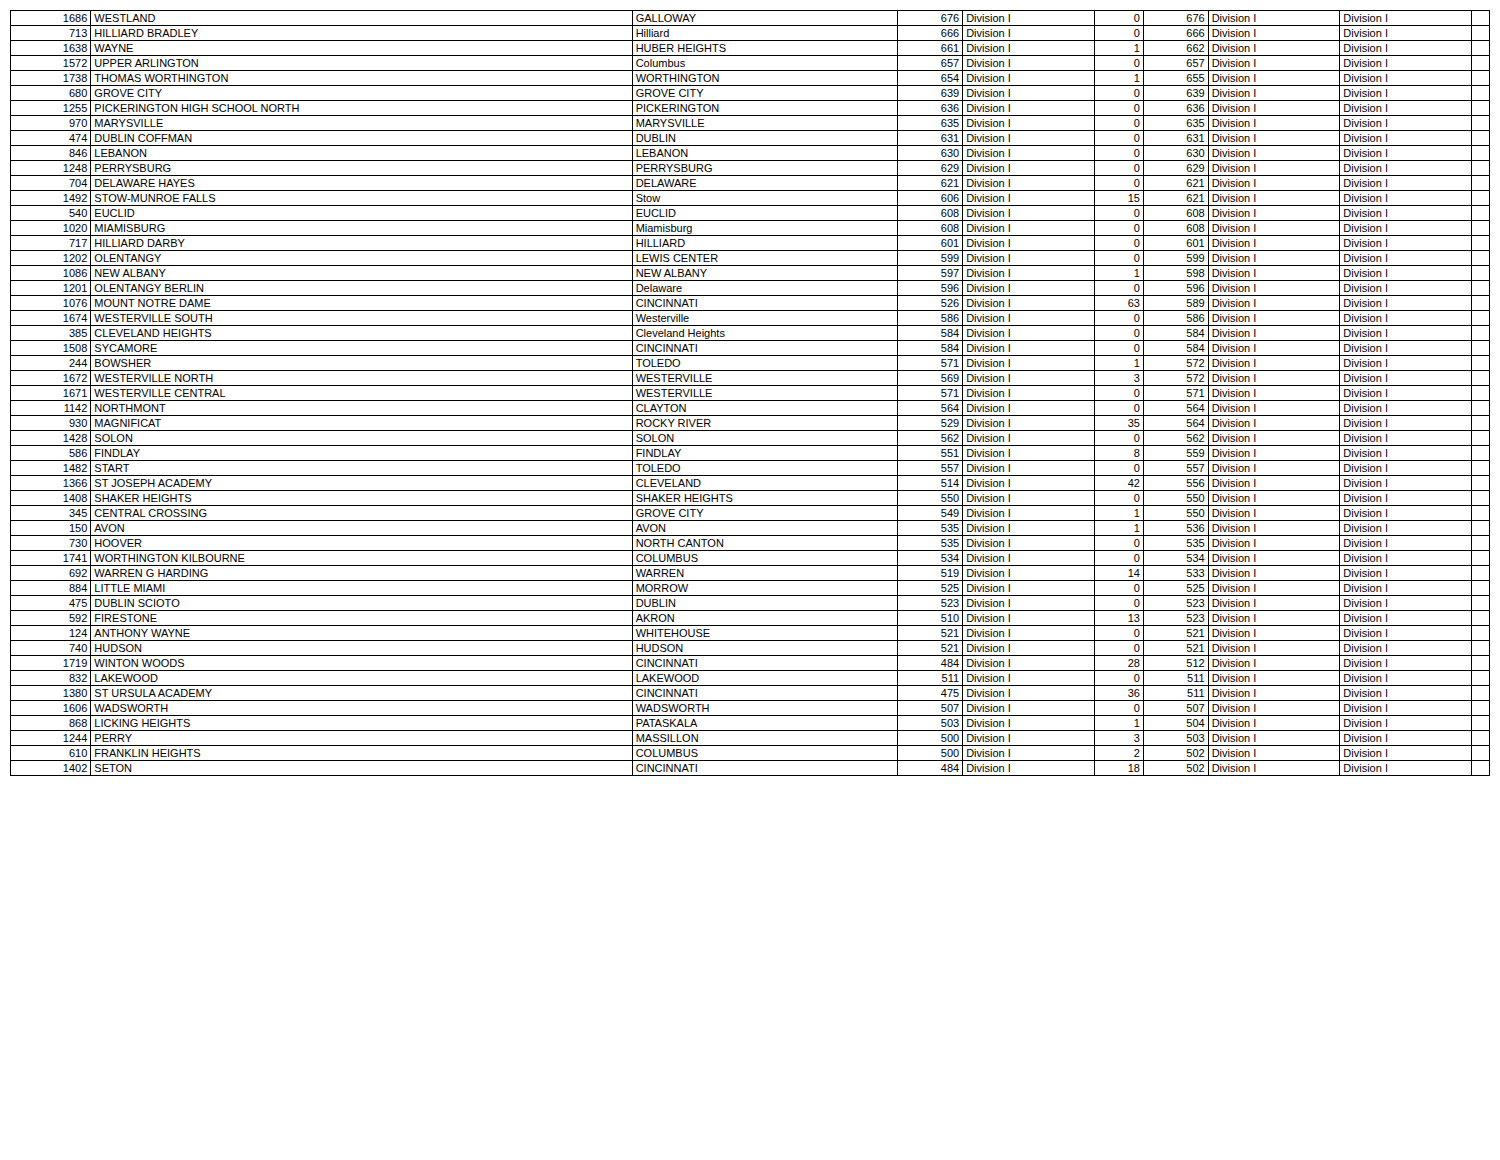| 1686 | WESTLAND | GALLOWAY | 676 | Division I | 0 | 676 | Division I | Division I | |
| 713 | HILLIARD BRADLEY | Hilliard | 666 | Division I | 0 | 666 | Division I | Division I | |
| 1638 | WAYNE | HUBER HEIGHTS | 661 | Division I | 1 | 662 | Division I | Division I | |
| 1572 | UPPER ARLINGTON | Columbus | 657 | Division I | 0 | 657 | Division I | Division I | |
| 1738 | THOMAS WORTHINGTON | WORTHINGTON | 654 | Division I | 1 | 655 | Division I | Division I | |
| 680 | GROVE CITY | GROVE CITY | 639 | Division I | 0 | 639 | Division I | Division I | |
| 1255 | PICKERINGTON HIGH SCHOOL NORTH | PICKERINGTON | 636 | Division I | 0 | 636 | Division I | Division I | |
| 970 | MARYSVILLE | MARYSVILLE | 635 | Division I | 0 | 635 | Division I | Division I | |
| 474 | DUBLIN COFFMAN | DUBLIN | 631 | Division I | 0 | 631 | Division I | Division I | |
| 846 | LEBANON | LEBANON | 630 | Division I | 0 | 630 | Division I | Division I | |
| 1248 | PERRYSBURG | PERRYSBURG | 629 | Division I | 0 | 629 | Division I | Division I | |
| 704 | DELAWARE HAYES | DELAWARE | 621 | Division I | 0 | 621 | Division I | Division I | |
| 1492 | STOW-MUNROE FALLS | Stow | 606 | Division I | 15 | 621 | Division I | Division I | |
| 540 | EUCLID | EUCLID | 608 | Division I | 0 | 608 | Division I | Division I | |
| 1020 | MIAMISBURG | Miamisburg | 608 | Division I | 0 | 608 | Division I | Division I | |
| 717 | HILLIARD DARBY | HILLIARD | 601 | Division I | 0 | 601 | Division I | Division I | |
| 1202 | OLENTANGY | LEWIS CENTER | 599 | Division I | 0 | 599 | Division I | Division I | |
| 1086 | NEW ALBANY | NEW ALBANY | 597 | Division I | 1 | 598 | Division I | Division I | |
| 1201 | OLENTANGY BERLIN | Delaware | 596 | Division I | 0 | 596 | Division I | Division I | |
| 1076 | MOUNT NOTRE DAME | CINCINNATI | 526 | Division I | 63 | 589 | Division I | Division I | |
| 1674 | WESTERVILLE SOUTH | Westerville | 586 | Division I | 0 | 586 | Division I | Division I | |
| 385 | CLEVELAND HEIGHTS | Cleveland Heights | 584 | Division I | 0 | 584 | Division I | Division I | |
| 1508 | SYCAMORE | CINCINNATI | 584 | Division I | 0 | 584 | Division I | Division I | |
| 244 | BOWSHER | TOLEDO | 571 | Division I | 1 | 572 | Division I | Division I | |
| 1672 | WESTERVILLE NORTH | WESTERVILLE | 569 | Division I | 3 | 572 | Division I | Division I | |
| 1671 | WESTERVILLE CENTRAL | WESTERVILLE | 571 | Division I | 0 | 571 | Division I | Division I | |
| 1142 | NORTHMONT | CLAYTON | 564 | Division I | 0 | 564 | Division I | Division I | |
| 930 | MAGNIFICAT | ROCKY RIVER | 529 | Division I | 35 | 564 | Division I | Division I | |
| 1428 | SOLON | SOLON | 562 | Division I | 0 | 562 | Division I | Division I | |
| 586 | FINDLAY | FINDLAY | 551 | Division I | 8 | 559 | Division I | Division I | |
| 1482 | START | TOLEDO | 557 | Division I | 0 | 557 | Division I | Division I | |
| 1366 | ST JOSEPH ACADEMY | CLEVELAND | 514 | Division I | 42 | 556 | Division I | Division I | |
| 1408 | SHAKER HEIGHTS | SHAKER HEIGHTS | 550 | Division I | 0 | 550 | Division I | Division I | |
| 345 | CENTRAL CROSSING | GROVE CITY | 549 | Division I | 1 | 550 | Division I | Division I | |
| 150 | AVON | AVON | 535 | Division I | 1 | 536 | Division I | Division I | |
| 730 | HOOVER | NORTH CANTON | 535 | Division I | 0 | 535 | Division I | Division I | |
| 1741 | WORTHINGTON KILBOURNE | COLUMBUS | 534 | Division I | 0 | 534 | Division I | Division I | |
| 692 | WARREN G HARDING | WARREN | 519 | Division I | 14 | 533 | Division I | Division I | |
| 884 | LITTLE MIAMI | MORROW | 525 | Division I | 0 | 525 | Division I | Division I | |
| 475 | DUBLIN SCIOTO | DUBLIN | 523 | Division I | 0 | 523 | Division I | Division I | |
| 592 | FIRESTONE | AKRON | 510 | Division I | 13 | 523 | Division I | Division I | |
| 124 | ANTHONY WAYNE | WHITEHOUSE | 521 | Division I | 0 | 521 | Division I | Division I | |
| 740 | HUDSON | HUDSON | 521 | Division I | 0 | 521 | Division I | Division I | |
| 1719 | WINTON WOODS | CINCINNATI | 484 | Division I | 28 | 512 | Division I | Division I | |
| 832 | LAKEWOOD | LAKEWOOD | 511 | Division I | 0 | 511 | Division I | Division I | |
| 1380 | ST URSULA ACADEMY | CINCINNATI | 475 | Division I | 36 | 511 | Division I | Division I | |
| 1606 | WADSWORTH | WADSWORTH | 507 | Division I | 0 | 507 | Division I | Division I | |
| 868 | LICKING HEIGHTS | PATASKALA | 503 | Division I | 1 | 504 | Division I | Division I | |
| 1244 | PERRY | MASSILLON | 500 | Division I | 3 | 503 | Division I | Division I | |
| 610 | FRANKLIN HEIGHTS | COLUMBUS | 500 | Division I | 2 | 502 | Division I | Division I | |
| 1402 | SETON | CINCINNATI | 484 | Division I | 18 | 502 | Division I | Division I | |